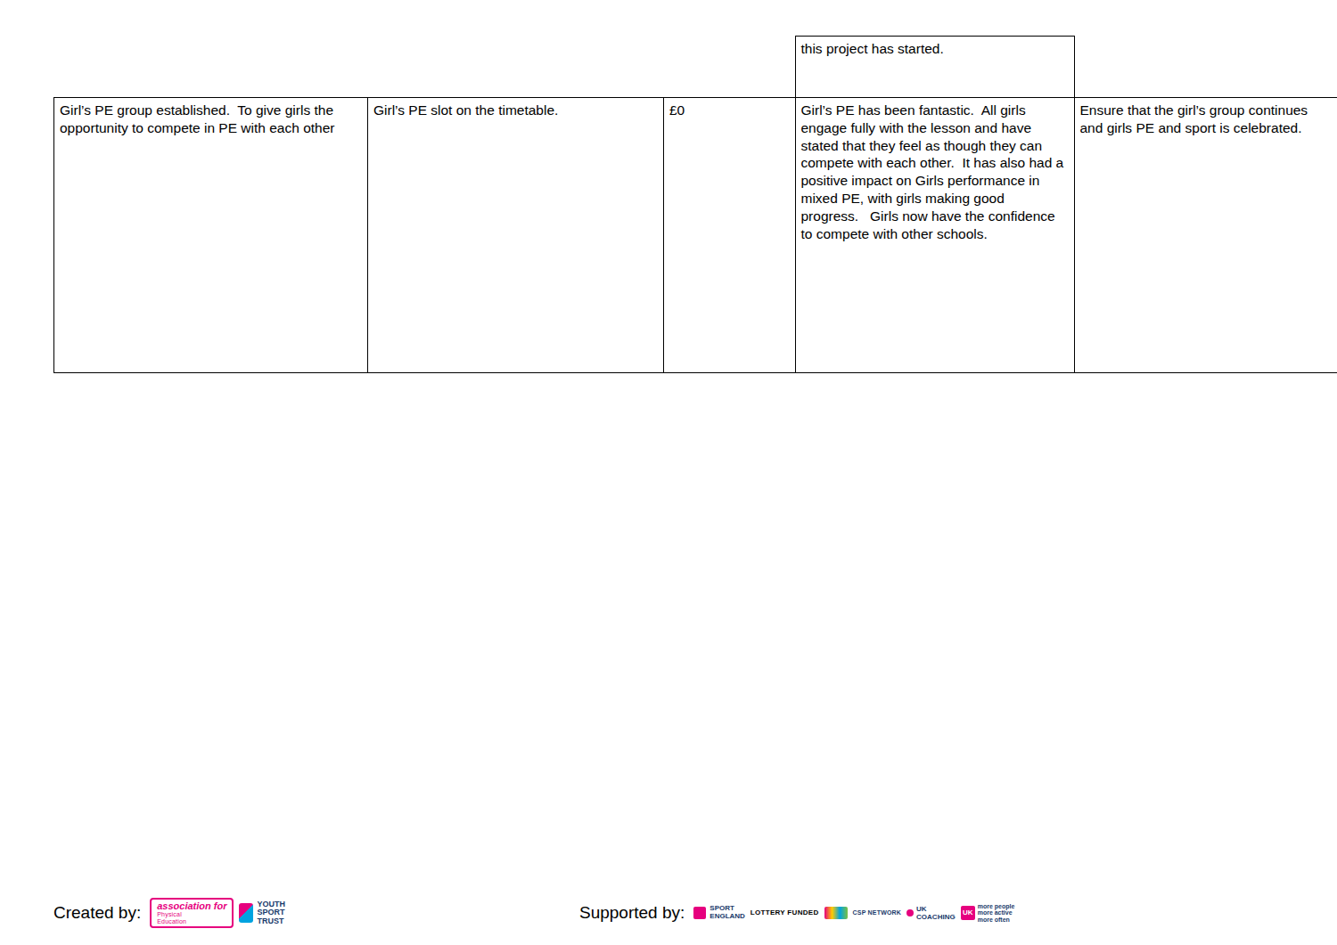| | | | this project has started. | |
| Girl’s PE group established. To give girls the opportunity to compete in PE with each other | Girl’s PE slot on the timetable. | £0 | Girl’s PE has been fantastic. All girls engage fully with the lesson and have stated that they feel as though they can compete with each other. It has also had a positive impact on Girls performance in mixed PE, with girls making good progress. Girls now have the confidence to compete with other schools. | Ensure that the girl’s group continues and girls PE and sport is celebrated. |
Created by: association for Physical Education YOUTH
SPORT
TRUST
Supported by: SPORT
ENGLAND LOTTERY FUNDED CSP NETWORK UK
COACHING UK more people
more active
more often